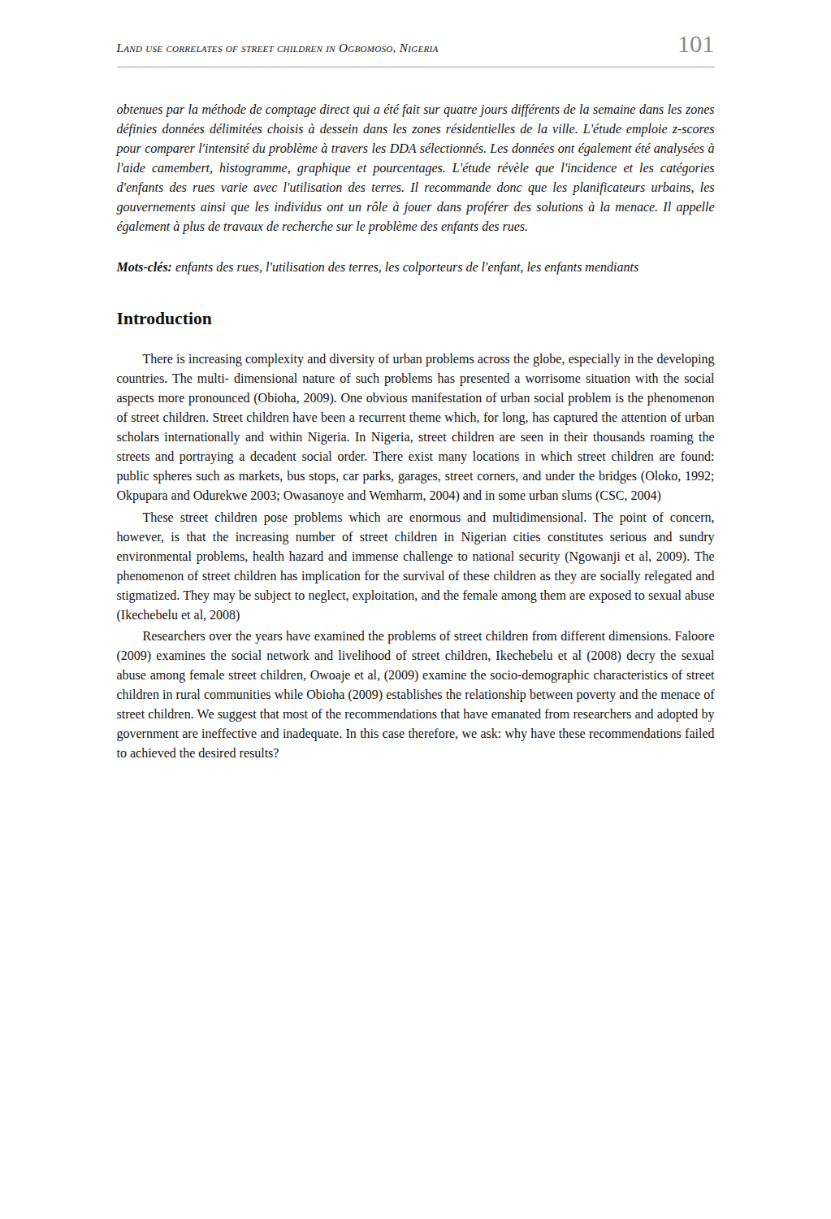Land use correlates of street children in Ogbomoso, Nigeria 101
obtenues par la méthode de comptage direct qui a été fait sur quatre jours différents de la semaine dans les zones définies données délimitées choisis à dessein dans les zones résidentielles de la ville. L'étude emploie z-scores pour comparer l'intensité du problème à travers les DDA sélectionnés. Les données ont également été analysées à l'aide camembert, histogramme, graphique et pourcentages. L'étude révèle que l'incidence et les catégories d'enfants des rues varie avec l'utilisation des terres. Il recommande donc que les planificateurs urbains, les gouvernements ainsi que les individus ont un rôle à jouer dans proférer des solutions à la menace. Il appelle également à plus de travaux de recherche sur le problème des enfants des rues.
Mots-clés: enfants des rues, l'utilisation des terres, les colporteurs de l'enfant, les enfants mendiants
Introduction
There is increasing complexity and diversity of urban problems across the globe, especially in the developing countries. The multi- dimensional nature of such problems has presented a worrisome situation with the social aspects more pronounced (Obioha, 2009). One obvious manifestation of urban social problem is the phenomenon of street children. Street children have been a recurrent theme which, for long, has captured the attention of urban scholars internationally and within Nigeria. In Nigeria, street children are seen in their thousands roaming the streets and portraying a decadent social order. There exist many locations in which street children are found: public spheres such as markets, bus stops, car parks, garages, street corners, and under the bridges (Oloko, 1992; Okpupara and Odurekwe 2003; Owasanoye and Wemharm, 2004) and in some urban slums (CSC, 2004)
These street children pose problems which are enormous and multidimensional. The point of concern, however, is that the increasing number of street children in Nigerian cities constitutes serious and sundry environmental problems, health hazard and immense challenge to national security (Ngowanji et al, 2009). The phenomenon of street children has implication for the survival of these children as they are socially relegated and stigmatized. They may be subject to neglect, exploitation, and the female among them are exposed to sexual abuse (Ikechebelu et al, 2008)
Researchers over the years have examined the problems of street children from different dimensions. Faloore (2009) examines the social network and livelihood of street children, Ikechebelu et al (2008) decry the sexual abuse among female street children, Owoaje et al, (2009) examine the socio-demographic characteristics of street children in rural communities while Obioha (2009) establishes the relationship between poverty and the menace of street children. We suggest that most of the recommendations that have emanated from researchers and adopted by government are ineffective and inadequate. In this case therefore, we ask: why have these recommendations failed to achieved the desired results?